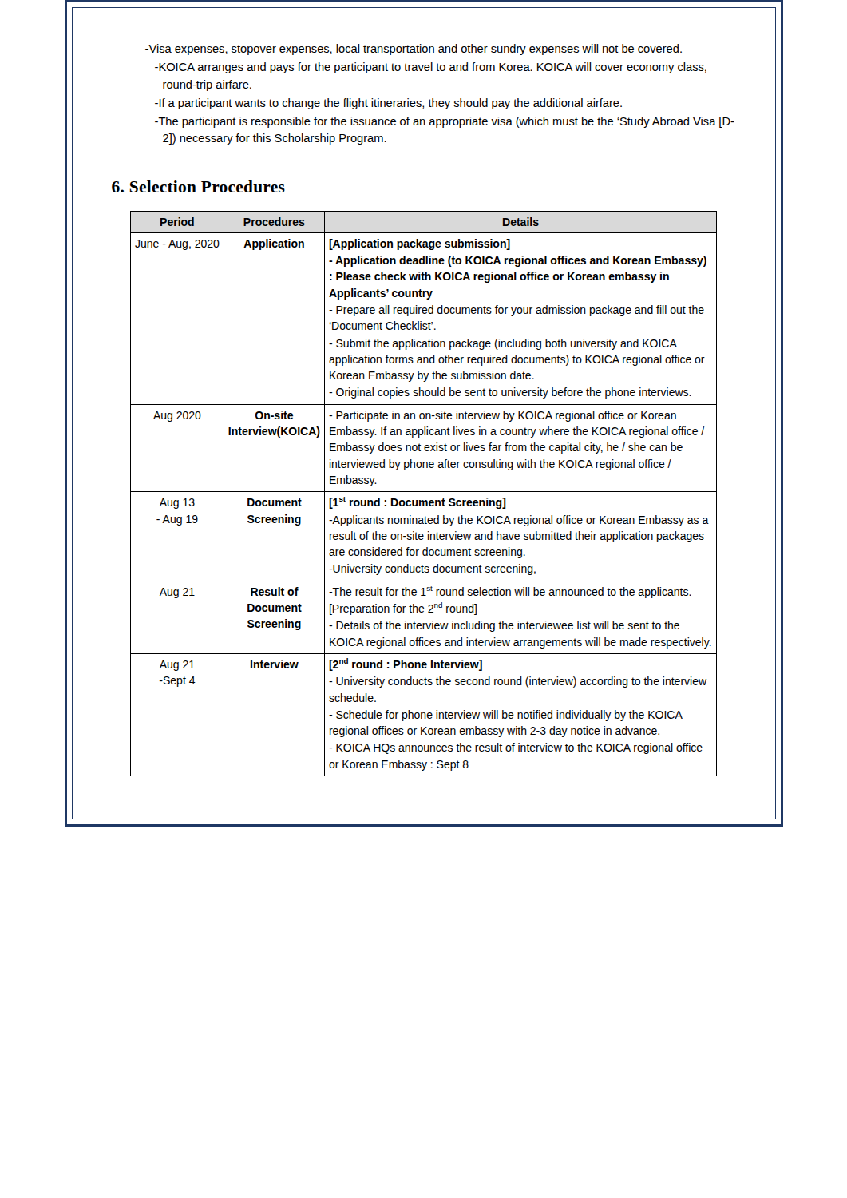-Visa expenses, stopover expenses, local transportation and other sundry expenses will not be covered.
-KOICA arranges and pays for the participant to travel to and from Korea. KOICA will cover economy class, round-trip airfare.
-If a participant wants to change the flight itineraries, they should pay the additional airfare.
-The participant is responsible for the issuance of an appropriate visa (which must be the ‘Study Abroad Visa [D-2]) necessary for this Scholarship Program.
6. Selection Procedures
| Period | Procedures | Details |
| --- | --- | --- |
| June - Aug, 2020 | Application | [Application package submission] - Application deadline (to KOICA regional offices and Korean Embassy) : Please check with KOICA regional office or Korean embassy in Applicants’ country - Prepare all required documents for your admission package and fill out the ‘Document Checklist’. - Submit the application package (including both university and KOICA application forms and other required documents) to KOICA regional office or Korean Embassy by the submission date. - Original copies should be sent to university before the phone interviews. |
| Aug 2020 | On-site Interview(KOICA) | - Participate in an on-site interview by KOICA regional office or Korean Embassy. If an applicant lives in a country where the KOICA regional office / Embassy does not exist or lives far from the capital city, he / she can be interviewed by phone after consulting with the KOICA regional office / Embassy. |
| Aug 13 - Aug 19 | Document Screening | [1 st round : Document Screening] -Applicants nominated by the KOICA regional office or Korean Embassy as a result of the on-site interview and have submitted their application packages are considered for document screening. -University conducts document screening, |
| Aug 21 | Result of Document Screening | -The result for the 1 st round selection will be announced to the applicants. [Preparation for the 2 nd round] - Details of the interview including the interviewee list will be sent to the KOICA regional offices and interview arrangements will be made respectively. |
| Aug 21 -Sept 4 | Interview | [2 nd round : Phone Interview] - University conducts the second round (interview) according to the interview schedule. - Schedule for phone interview will be notified individually by the KOICA regional offices or Korean embassy with 2-3 day notice in advance. - KOICA HQs announces the result of interview to the KOICA regional office or Korean Embassy : Sept 8 |